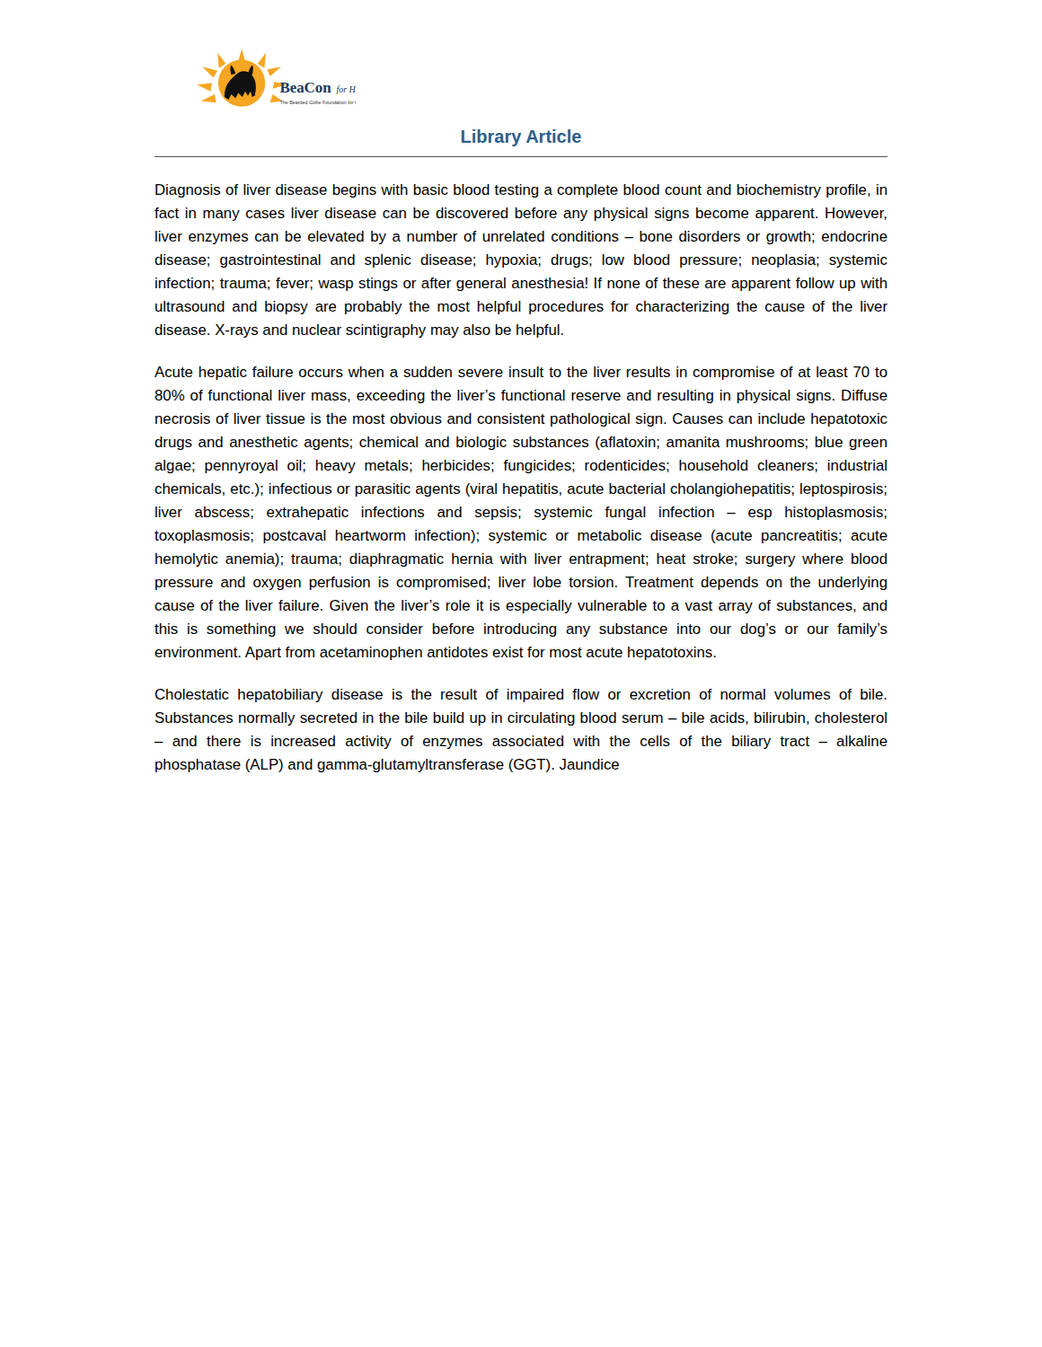BeaCon for Health The Bearded Collie Foundation for Health
Library Article
Diagnosis of liver disease begins with basic blood testing a complete blood count and biochemistry profile, in fact in many cases liver disease can be discovered before any physical signs become apparent. However, liver enzymes can be elevated by a number of unrelated conditions – bone disorders or growth; endocrine disease; gastrointestinal and splenic disease; hypoxia; drugs; low blood pressure; neoplasia; systemic infection; trauma; fever; wasp stings or after general anesthesia! If none of these are apparent follow up with ultrasound and biopsy are probably the most helpful procedures for characterizing the cause of the liver disease. X-rays and nuclear scintigraphy may also be helpful.
Acute hepatic failure occurs when a sudden severe insult to the liver results in compromise of at least 70 to 80% of functional liver mass, exceeding the liver’s functional reserve and resulting in physical signs. Diffuse necrosis of liver tissue is the most obvious and consistent pathological sign. Causes can include hepatotoxic drugs and anesthetic agents; chemical and biologic substances (aflatoxin; amanita mushrooms; blue green algae; pennyroyal oil; heavy metals; herbicides; fungicides; rodenticides; household cleaners; industrial chemicals, etc.); infectious or parasitic agents (viral hepatitis, acute bacterial cholangiohepatitis; leptospirosis; liver abscess; extrahepatic infections and sepsis; systemic fungal infection – esp histoplasmosis; toxoplasmosis; postcaval heartworm infection); systemic or metabolic disease (acute pancreatitis; acute hemolytic anemia); trauma; diaphragmatic hernia with liver entrapment; heat stroke; surgery where blood pressure and oxygen perfusion is compromised; liver lobe torsion. Treatment depends on the underlying cause of the liver failure. Given the liver’s role it is especially vulnerable to a vast array of substances, and this is something we should consider before introducing any substance into our dog’s or our family’s environment. Apart from acetaminophen antidotes exist for most acute hepatotoxins.
Cholestatic hepatobiliary disease is the result of impaired flow or excretion of normal volumes of bile. Substances normally secreted in the bile build up in circulating blood serum – bile acids, bilirubin, cholesterol – and there is increased activity of enzymes associated with the cells of the biliary tract – alkaline phosphatase (ALP) and gamma-glutamyltransferase (GGT). Jaundice